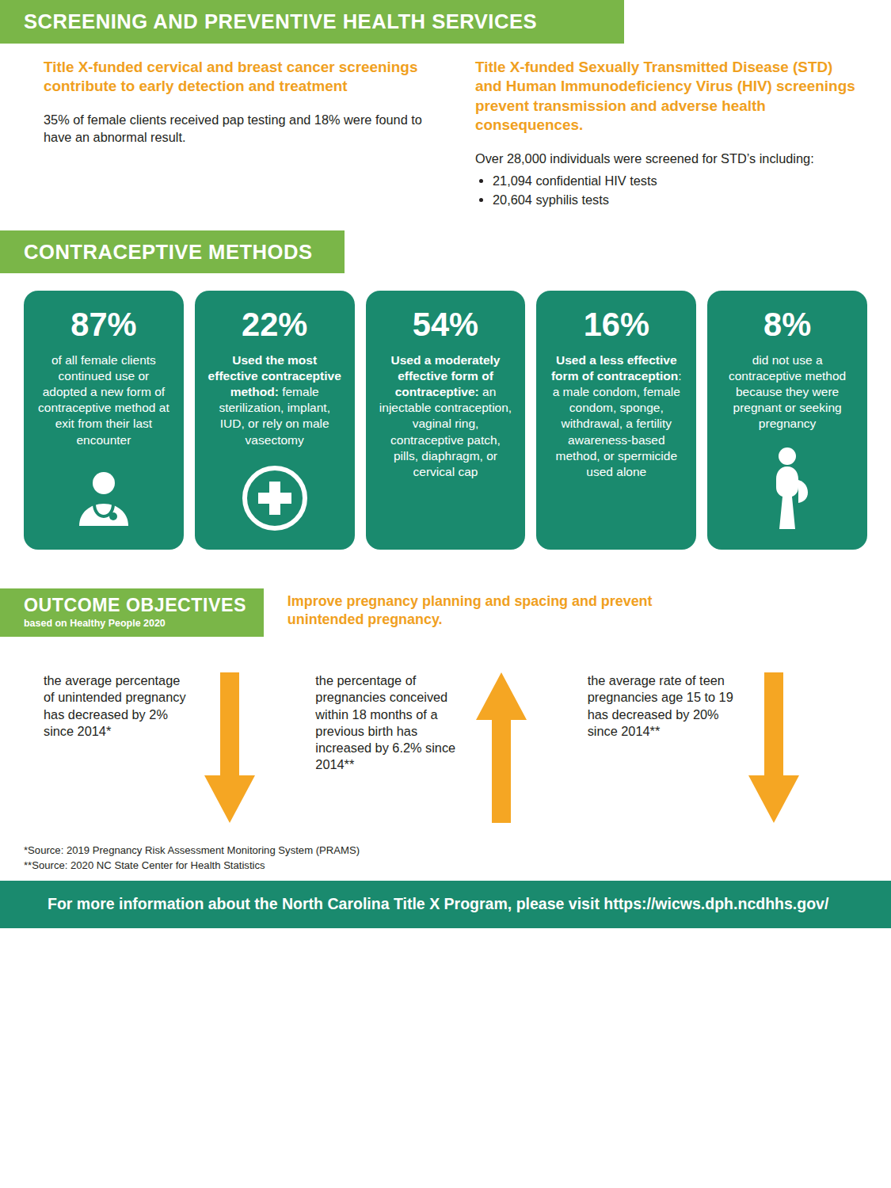Screening and Preventive Health Services
Title X-funded cervical and breast cancer screenings contribute to early detection and treatment
35% of female clients received pap testing and 18% were found to have an abnormal result.
Title X-funded Sexually Transmitted Disease (STD) and Human Immunodeficiency Virus (HIV) screenings prevent transmission and adverse health consequences.
Over 28,000 individuals were screened for STD’s including:
21,094 confidential HIV tests
20,604 syphilis tests
Contraceptive Methods
87%
of all female clients continued use or adopted a new form of contraceptive method at exit from their last encounter
22%
Used the most effective contraceptive method: female sterilization, implant, IUD, or rely on male vasectomy
54%
Used a moderately effective form of contraceptive: an injectable contraception, vaginal ring, contraceptive patch, pills, diaphragm, or cervical cap
16%
Used a less effective form of contraception: a male condom, female condom, sponge, withdrawal, a fertility awareness-based method, or spermicide used alone
8%
did not use a contraceptive method because they were pregnant or seeking pregnancy
Outcome Objectives based on Healthy People 2020
Improve pregnancy planning and spacing and prevent unintended pregnancy.
the average percentage of unintended pregnancy has decreased by 2% since 2014*
the percentage of pregnancies conceived within 18 months of a previous birth has increased by 6.2% since 2014**
the average rate of teen pregnancies age 15 to 19 has decreased by 20% since 2014**
*Source: 2019 Pregnancy Risk Assessment Monitoring System (PRAMS)
**Source: 2020 NC State Center for Health Statistics
For more information about the North Carolina Title X Program, please visit https://wicws.dph.ncdhhs.gov/